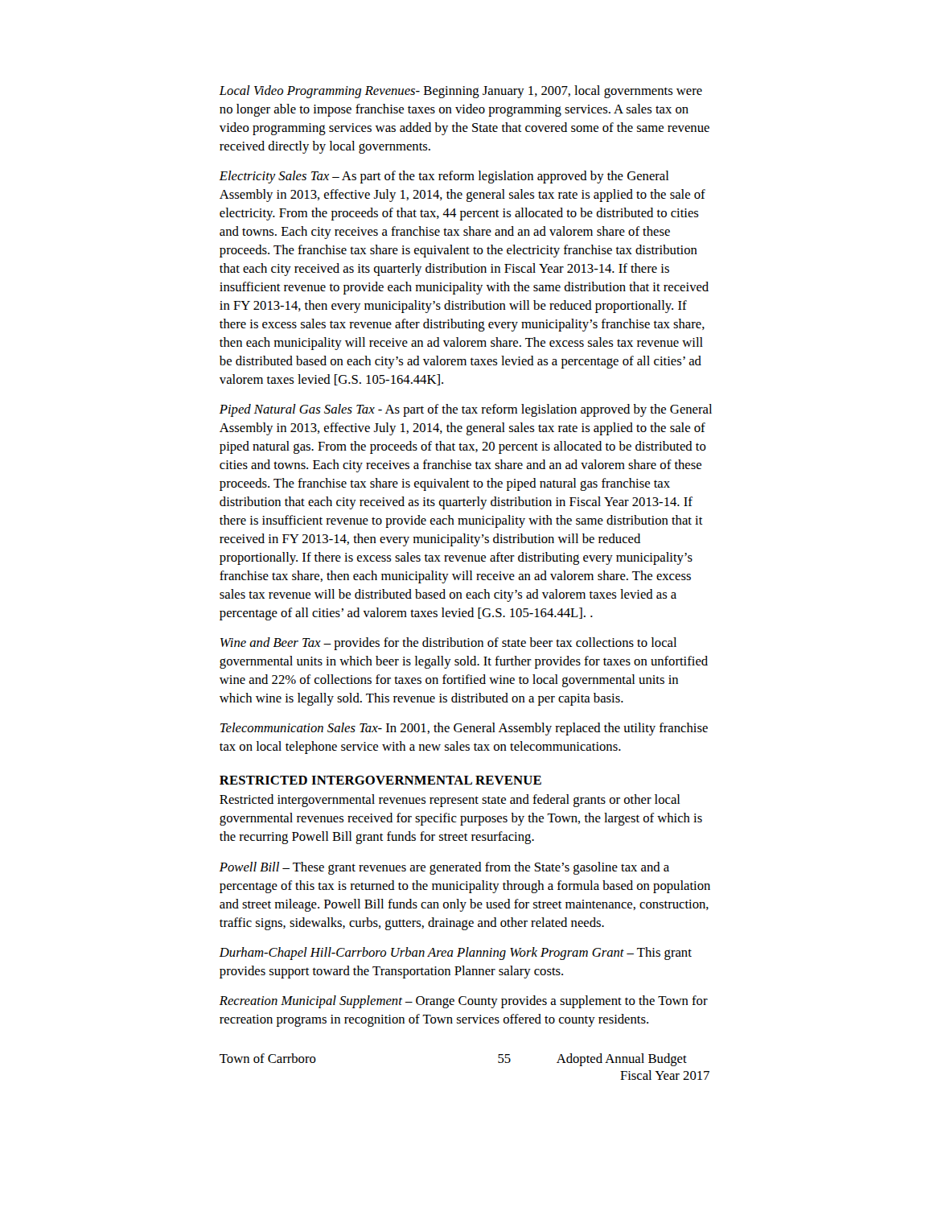Local Video Programming Revenues- Beginning January 1, 2007, local governments were no longer able to impose franchise taxes on video programming services. A sales tax on video programming services was added by the State that covered some of the same revenue received directly by local governments.
Electricity Sales Tax – As part of the tax reform legislation approved by the General Assembly in 2013, effective July 1, 2014, the general sales tax rate is applied to the sale of electricity. From the proceeds of that tax, 44 percent is allocated to be distributed to cities and towns. Each city receives a franchise tax share and an ad valorem share of these proceeds. The franchise tax share is equivalent to the electricity franchise tax distribution that each city received as its quarterly distribution in Fiscal Year 2013-14. If there is insufficient revenue to provide each municipality with the same distribution that it received in FY 2013-14, then every municipality’s distribution will be reduced proportionally. If there is excess sales tax revenue after distributing every municipality’s franchise tax share, then each municipality will receive an ad valorem share. The excess sales tax revenue will be distributed based on each city’s ad valorem taxes levied as a percentage of all cities’ ad valorem taxes levied [G.S. 105-164.44K].
Piped Natural Gas Sales Tax - As part of the tax reform legislation approved by the General Assembly in 2013, effective July 1, 2014, the general sales tax rate is applied to the sale of piped natural gas. From the proceeds of that tax, 20 percent is allocated to be distributed to cities and towns. Each city receives a franchise tax share and an ad valorem share of these proceeds. The franchise tax share is equivalent to the piped natural gas franchise tax distribution that each city received as its quarterly distribution in Fiscal Year 2013-14. If there is insufficient revenue to provide each municipality with the same distribution that it received in FY 2013-14, then every municipality’s distribution will be reduced proportionally. If there is excess sales tax revenue after distributing every municipality’s franchise tax share, then each municipality will receive an ad valorem share. The excess sales tax revenue will be distributed based on each city’s ad valorem taxes levied as a percentage of all cities’ ad valorem taxes levied [G.S. 105-164.44L]. .
Wine and Beer Tax – provides for the distribution of state beer tax collections to local governmental units in which beer is legally sold. It further provides for taxes on unfortified wine and 22% of collections for taxes on fortified wine to local governmental units in which wine is legally sold. This revenue is distributed on a per capita basis.
Telecommunication Sales Tax- In 2001, the General Assembly replaced the utility franchise tax on local telephone service with a new sales tax on telecommunications.
RESTRICTED INTERGOVERNMENTAL REVENUE
Restricted intergovernmental revenues represent state and federal grants or other local governmental revenues received for specific purposes by the Town, the largest of which is the recurring Powell Bill grant funds for street resurfacing.
Powell Bill – These grant revenues are generated from the State’s gasoline tax and a percentage of this tax is returned to the municipality through a formula based on population and street mileage. Powell Bill funds can only be used for street maintenance, construction, traffic signs, sidewalks, curbs, gutters, drainage and other related needs.
Durham-Chapel Hill-Carrboro Urban Area Planning Work Program Grant – This grant provides support toward the Transportation Planner salary costs.
Recreation Municipal Supplement – Orange County provides a supplement to the Town for recreation programs in recognition of Town services offered to county residents.
Town of Carrboro
55
Adopted Annual Budget
Fiscal Year 2017